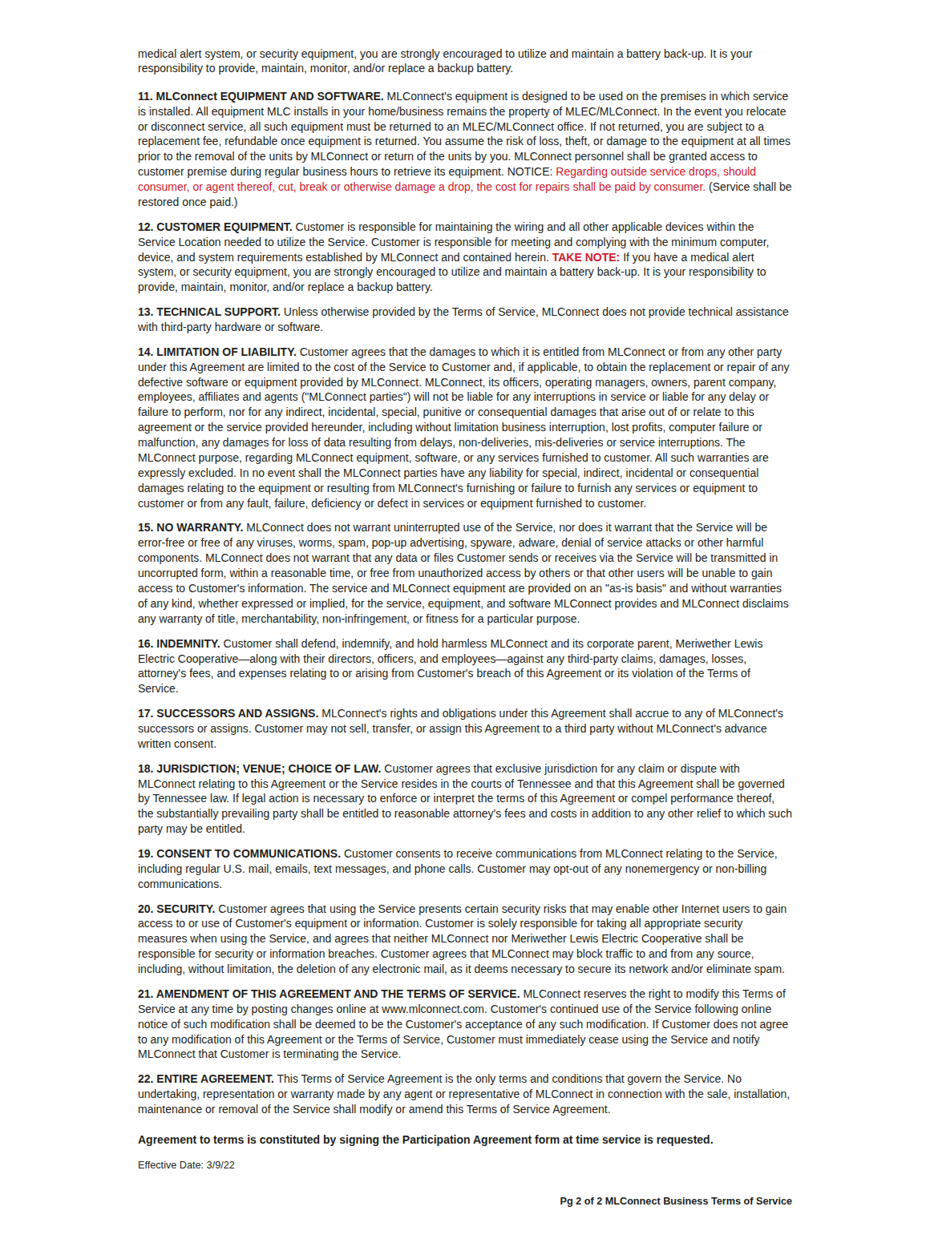medical alert system, or security equipment, you are strongly encouraged to utilize and maintain a battery back-up. It is your responsibility to provide, maintain, monitor, and/or replace a backup battery.
11. MLConnect EQUIPMENT AND SOFTWARE. MLConnect's equipment is designed to be used on the premises in which service is installed. All equipment MLC installs in your home/business remains the property of MLEC/MLConnect. In the event you relocate or disconnect service, all such equipment must be returned to an MLEC/MLConnect office. If not returned, you are subject to a replacement fee, refundable once equipment is returned. You assume the risk of loss, theft, or damage to the equipment at all times prior to the removal of the units by MLConnect or return of the units by you. MLConnect personnel shall be granted access to customer premise during regular business hours to retrieve its equipment. NOTICE: Regarding outside service drops, should consumer, or agent thereof, cut, break or otherwise damage a drop, the cost for repairs shall be paid by consumer. (Service shall be restored once paid.)
12. CUSTOMER EQUIPMENT. Customer is responsible for maintaining the wiring and all other applicable devices within the Service Location needed to utilize the Service. Customer is responsible for meeting and complying with the minimum computer, device, and system requirements established by MLConnect and contained herein. TAKE NOTE: If you have a medical alert system, or security equipment, you are strongly encouraged to utilize and maintain a battery back-up. It is your responsibility to provide, maintain, monitor, and/or replace a backup battery.
13. TECHNICAL SUPPORT. Unless otherwise provided by the Terms of Service, MLConnect does not provide technical assistance with third-party hardware or software.
14. LIMITATION OF LIABILITY. Customer agrees that the damages to which it is entitled from MLConnect or from any other party under this Agreement are limited to the cost of the Service to Customer and, if applicable, to obtain the replacement or repair of any defective software or equipment provided by MLConnect. MLConnect, its officers, operating managers, owners, parent company, employees, affiliates and agents ("MLConnect parties") will not be liable for any interruptions in service or liable for any delay or failure to perform, nor for any indirect, incidental, special, punitive or consequential damages that arise out of or relate to this agreement or the service provided hereunder, including without limitation business interruption, lost profits, computer failure or malfunction, any damages for loss of data resulting from delays, non-deliveries, mis-deliveries or service interruptions. The MLConnect purpose, regarding MLConnect equipment, software, or any services furnished to customer. All such warranties are expressly excluded. In no event shall the MLConnect parties have any liability for special, indirect, incidental or consequential damages relating to the equipment or resulting from MLConnect's furnishing or failure to furnish any services or equipment to customer or from any fault, failure, deficiency or defect in services or equipment furnished to customer.
15. NO WARRANTY. MLConnect does not warrant uninterrupted use of the Service, nor does it warrant that the Service will be error-free or free of any viruses, worms, spam, pop-up advertising, spyware, adware, denial of service attacks or other harmful components. MLConnect does not warrant that any data or files Customer sends or receives via the Service will be transmitted in uncorrupted form, within a reasonable time, or free from unauthorized access by others or that other users will be unable to gain access to Customer's information. The service and MLConnect equipment are provided on an "as-is basis" and without warranties of any kind, whether expressed or implied, for the service, equipment, and software MLConnect provides and MLConnect disclaims any warranty of title, merchantability, non-infringement, or fitness for a particular purpose.
16. INDEMNITY. Customer shall defend, indemnify, and hold harmless MLConnect and its corporate parent, Meriwether Lewis Electric Cooperative—along with their directors, officers, and employees—against any third-party claims, damages, losses, attorney's fees, and expenses relating to or arising from Customer's breach of this Agreement or its violation of the Terms of Service.
17. SUCCESSORS AND ASSIGNS. MLConnect's rights and obligations under this Agreement shall accrue to any of MLConnect's successors or assigns. Customer may not sell, transfer, or assign this Agreement to a third party without MLConnect's advance written consent.
18. JURISDICTION; VENUE; CHOICE OF LAW. Customer agrees that exclusive jurisdiction for any claim or dispute with MLConnect relating to this Agreement or the Service resides in the courts of Tennessee and that this Agreement shall be governed by Tennessee law. If legal action is necessary to enforce or interpret the terms of this Agreement or compel performance thereof, the substantially prevailing party shall be entitled to reasonable attorney's fees and costs in addition to any other relief to which such party may be entitled.
19. CONSENT TO COMMUNICATIONS. Customer consents to receive communications from MLConnect relating to the Service, including regular U.S. mail, emails, text messages, and phone calls. Customer may opt-out of any nonemergency or non-billing communications.
20. SECURITY. Customer agrees that using the Service presents certain security risks that may enable other Internet users to gain access to or use of Customer's equipment or information. Customer is solely responsible for taking all appropriate security measures when using the Service, and agrees that neither MLConnect nor Meriwether Lewis Electric Cooperative shall be responsible for security or information breaches. Customer agrees that MLConnect may block traffic to and from any source, including, without limitation, the deletion of any electronic mail, as it deems necessary to secure its network and/or eliminate spam.
21. AMENDMENT OF THIS AGREEMENT AND THE TERMS OF SERVICE. MLConnect reserves the right to modify this Terms of Service at any time by posting changes online at www.mlconnect.com. Customer's continued use of the Service following online notice of such modification shall be deemed to be the Customer's acceptance of any such modification. If Customer does not agree to any modification of this Agreement or the Terms of Service, Customer must immediately cease using the Service and notify MLConnect that Customer is terminating the Service.
22. ENTIRE AGREEMENT. This Terms of Service Agreement is the only terms and conditions that govern the Service. No undertaking, representation or warranty made by any agent or representative of MLConnect in connection with the sale, installation, maintenance or removal of the Service shall modify or amend this Terms of Service Agreement.
Agreement to terms is constituted by signing the Participation Agreement form at time service is requested. Effective Date: 3/9/22
Pg 2 of 2 MLConnect Business Terms of Service